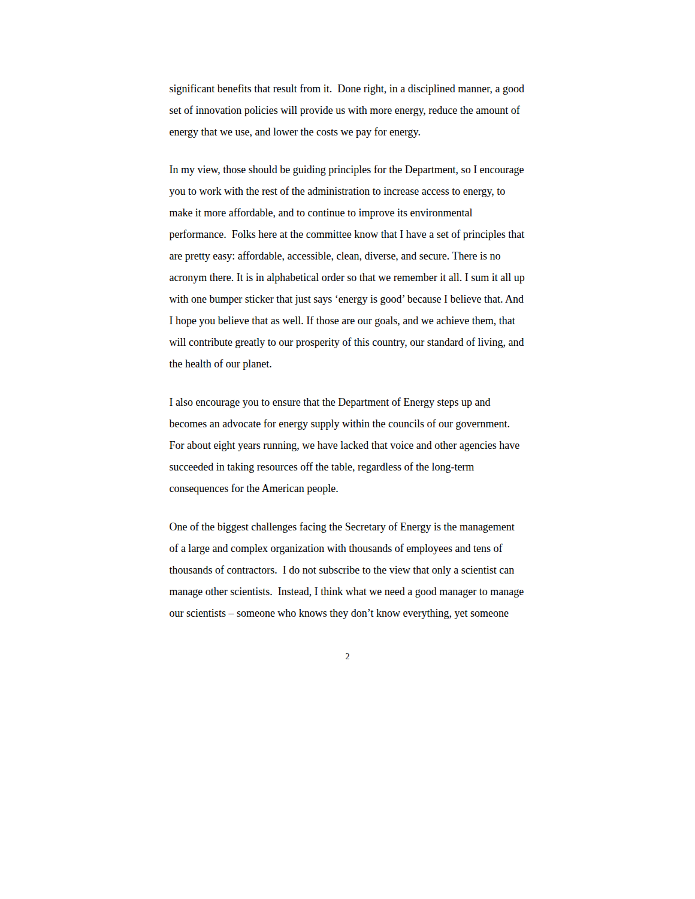significant benefits that result from it. Done right, in a disciplined manner, a good set of innovation policies will provide us with more energy, reduce the amount of energy that we use, and lower the costs we pay for energy.
In my view, those should be guiding principles for the Department, so I encourage you to work with the rest of the administration to increase access to energy, to make it more affordable, and to continue to improve its environmental performance. Folks here at the committee know that I have a set of principles that are pretty easy: affordable, accessible, clean, diverse, and secure. There is no acronym there. It is in alphabetical order so that we remember it all. I sum it all up with one bumper sticker that just says ‘energy is good’ because I believe that. And I hope you believe that as well. If those are our goals, and we achieve them, that will contribute greatly to our prosperity of this country, our standard of living, and the health of our planet.
I also encourage you to ensure that the Department of Energy steps up and becomes an advocate for energy supply within the councils of our government. For about eight years running, we have lacked that voice and other agencies have succeeded in taking resources off the table, regardless of the long-term consequences for the American people.
One of the biggest challenges facing the Secretary of Energy is the management of a large and complex organization with thousands of employees and tens of thousands of contractors. I do not subscribe to the view that only a scientist can manage other scientists. Instead, I think what we need a good manager to manage our scientists – someone who knows they don’t know everything, yet someone
2